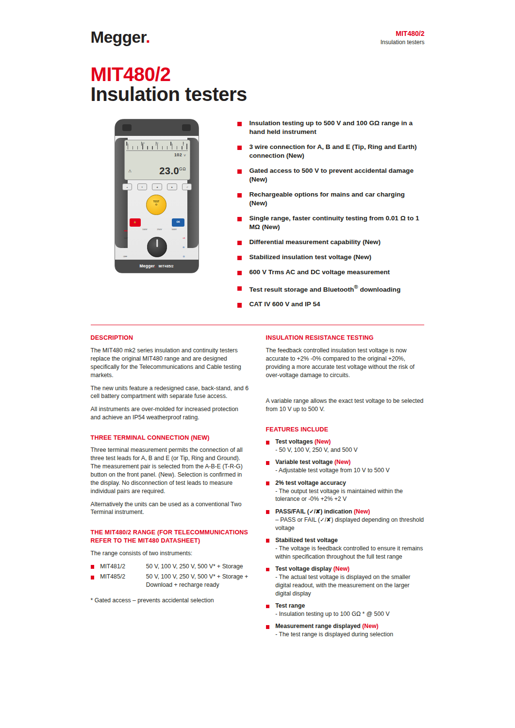Megger.
MIT480/2
Insulation testers
MIT480/2 Insulation testers
∞ 100 10 1 0
102 V
23.0GΩ
⚠
▲
▼
◀
▶
⏎
TEST
⏻
🔒
OK
MΩ 100V 250V 500V 50V ×1 V Ω OFF ⏻ ⚡ μA mA nF
Megger. MIT485/2
Insulation testing up to 500 V and 100 GΩ range in a hand held instrument
3 wire connection for A, B and E (Tip, Ring and Earth) connection (New)
Gated access to 500 V to prevent accidental damage (New)
Rechargeable options for mains and car charging (New)
Single range, faster continuity testing from 0.01 Ω to 1 MΩ (New)
Differential measurement capability (New)
Stabilized insulation test voltage (New)
600 V Trms AC and DC voltage measurement
Test result storage and Bluetooth® downloading
CAT IV 600 V and IP 54
Description
The MIT480 mk2 series insulation and continuity testers replace the original MIT480 range and are designed specifically for the Telecommunications and Cable testing markets.
The new units feature a redesigned case, back-stand, and 6 cell battery compartment with separate fuse access.
All instruments are over-molded for increased protection and achieve an IP54 weatherproof rating.
Three terminal connection (New)
Three terminal measurement permits the connection of all three test leads for A, B and E (or Tip, Ring and Ground). The measurement pair is selected from the A-B-E (T-R-G) button on the front panel. (New). Selection is confirmed in the display. No disconnection of test leads to measure individual pairs are required.
Alternatively the units can be used as a conventional Two Terminal instrument.
The MIT480/2 range (for telecommunications refer to the MIT480 datasheet)
The range consists of two instruments:
MIT481/2
50 V, 100 V, 250 V, 500 V* + Storage
MIT485/2
50 V, 100 V, 250 V, 500 V* + Storage + Download + recharge ready
* Gated access – prevents accidental selection
Insulation resistance testing
The feedback controlled insulation test voltage is now accurate to +2% -0% compared to the original +20%, providing a more accurate test voltage without the risk of over-voltage damage to circuits.
A variable range allows the exact test voltage to be selected from 10 V up to 500 V.
Features include
Test voltages (New) - 50 V, 100 V, 250 V, and 500 V
Variable test voltage (New) - Adjustable test voltage from 10 V to 500 V
2% test voltage accuracy - The output test voltage is maintained within the tolerance or -0% +2% +2 V
PASS/FAIL (✓/✘) indication (New) – PASS or FAIL (✓/✘) displayed depending on threshold voltage
Stabilized test voltage - The voltage is feedback controlled to ensure it remains within specification throughout the full test range
Test voltage display (New) - The actual test voltage is displayed on the smaller digital readout, with the measurement on the larger digital display
Test range - Insulation testing up to 100 GΩ * @ 500 V
Measurement range displayed (New) - The test range is displayed during selection